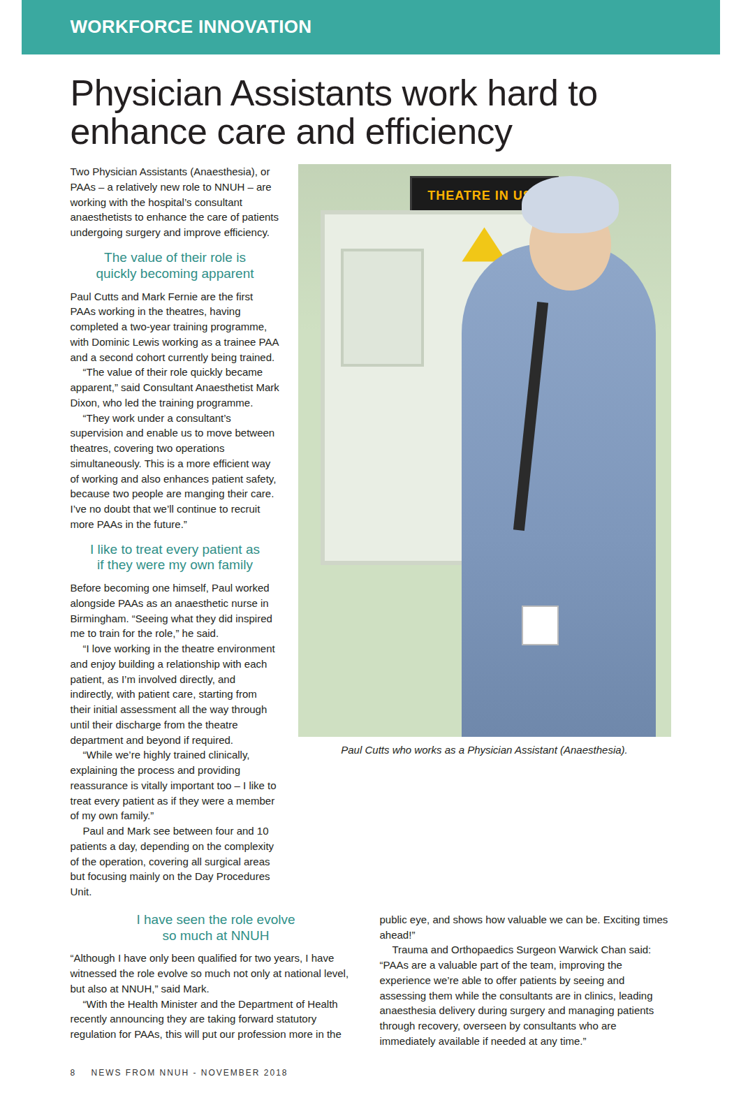Workforce Innovation
Physician Assistants work hard to
enhance care and efficiency
Two Physician Assistants (Anaesthesia), or PAAs – a relatively new role to NNUH – are working with the hospital’s consultant anaesthetists to enhance the care of patients undergoing surgery and improve efficiency.
The value of their role is
quickly becoming apparent
Paul Cutts and Mark Fernie are the first PAAs working in the theatres, having completed a two-year training programme, with Dominic Lewis working as a trainee PAA and a second cohort currently being trained.
“The value of their role quickly became apparent,” said Consultant Anaesthetist Mark Dixon, who led the training programme.
“They work under a consultant’s supervision and enable us to move between theatres, covering two operations simultaneously. This is a more efficient way of working and also enhances patient safety, because two people are manging their care. I’ve no doubt that we’ll continue to recruit more PAAs in the future.”
I like to treat every patient as
if they were my own family
Before becoming one himself, Paul worked alongside PAAs as an anaesthetic nurse in Birmingham. “Seeing what they did inspired me to train for the role,” he said.
“I love working in the theatre environment and enjoy building a relationship with each patient, as I’m involved directly, and indirectly, with patient care, starting from their initial assessment all the way through until their discharge from the theatre department and beyond if required.
“While we’re highly trained clinically, explaining the process and providing reassurance is vitally important too – I like to treat every patient as if they were a member of my own family.”
Paul and Mark see between four and 10 patients a day, depending on the complexity of the operation, covering all surgical areas but focusing mainly on the Day Procedures Unit.
THEATRE IN USE
Paul Cutts who works as a Physician Assistant (Anaesthesia).
I have seen the role evolve
so much at NNUH
“Although I have only been qualified for two years, I have witnessed the role evolve so much not only at national level, but also at NNUH,” said Mark.
“With the Health Minister and the Department of Health recently announcing they are taking forward statutory regulation for PAAs, this will put our profession more in the
public eye, and shows how valuable we can be. Exciting times ahead!”
Trauma and Orthopaedics Surgeon Warwick Chan said: “PAAs are a valuable part of the team, improving the experience we’re able to offer patients by seeing and assessing them while the consultants are in clinics, leading anaesthesia delivery during surgery and managing patients through recovery, overseen by consultants who are immediately available if needed at any time.”
8 NEWS FROM NNUH - NOVEMBER 2018